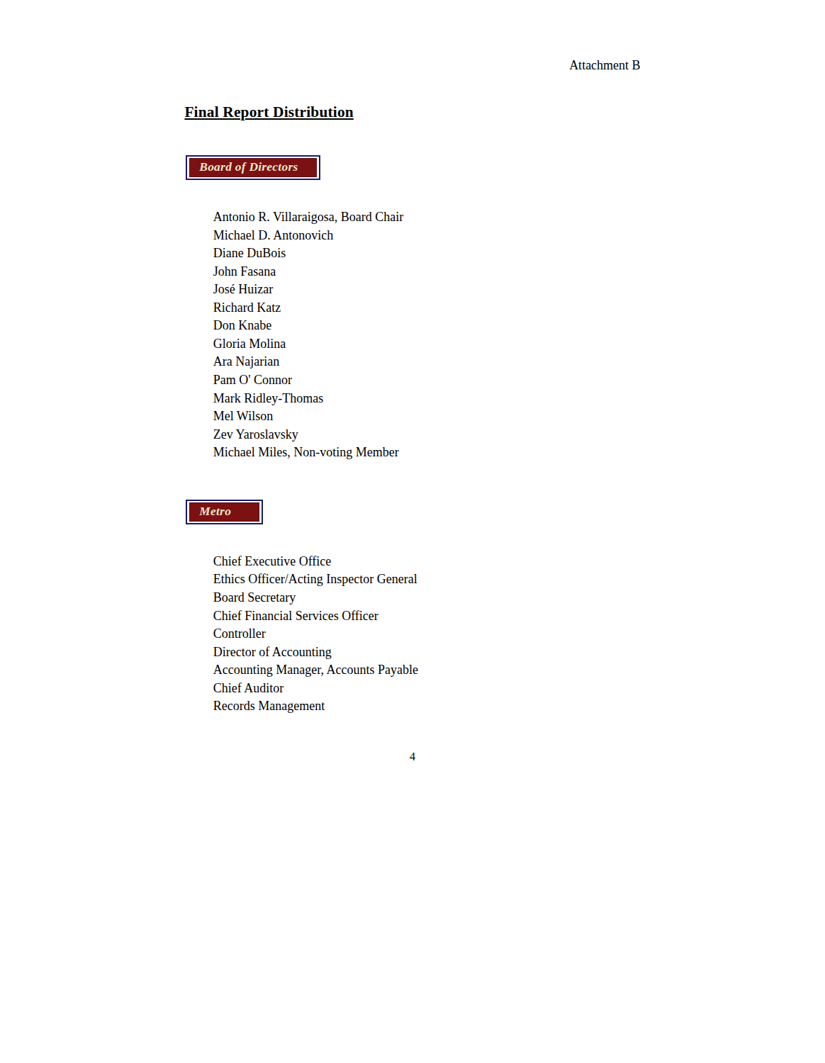Attachment B
Final Report Distribution
Board of Directors
Antonio R. Villaraigosa, Board Chair
Michael D. Antonovich
Diane DuBois
John Fasana
José Huizar
Richard Katz
Don Knabe
Gloria Molina
Ara Najarian
Pam O' Connor
Mark Ridley-Thomas
Mel Wilson
Zev Yaroslavsky
Michael Miles, Non-voting Member
Metro
Chief Executive Office
Ethics Officer/Acting Inspector General
Board Secretary
Chief Financial Services Officer
Controller
Director of Accounting
Accounting Manager, Accounts Payable
Chief Auditor
Records Management
4